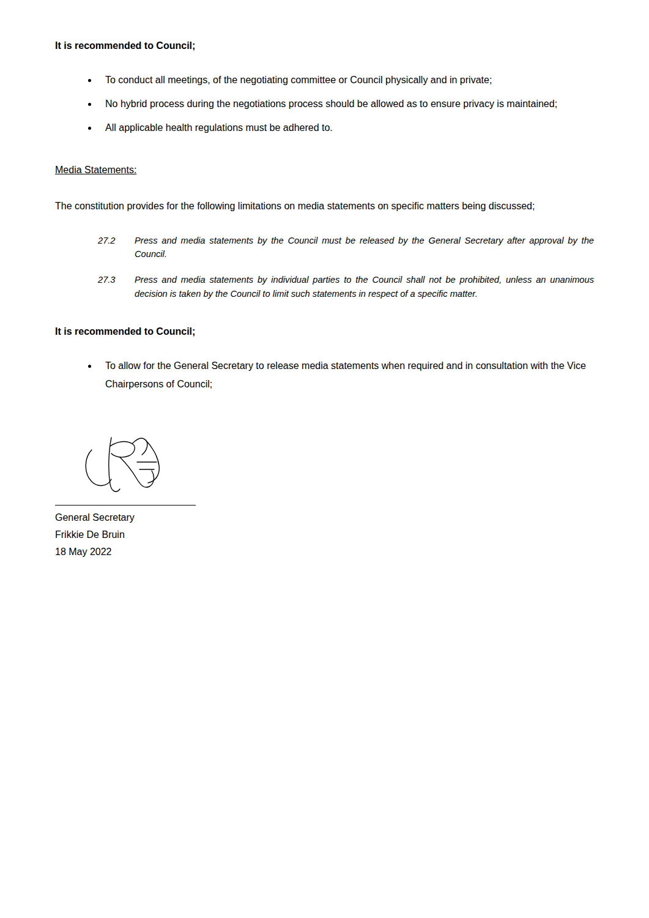It is recommended to Council;
To conduct all meetings, of the negotiating committee or Council physically and in private;
No hybrid process during the negotiations process should be allowed as to ensure privacy is maintained;
All applicable health regulations must be adhered to.
Media Statements:
The constitution provides for the following limitations on media statements on specific matters being discussed;
27.2 Press and media statements by the Council must be released by the General Secretary after approval by the Council.
27.3 Press and media statements by individual parties to the Council shall not be prohibited, unless an unanimous decision is taken by the Council to limit such statements in respect of a specific matter.
It is recommended to Council;
To allow for the General Secretary to release media statements when required and in consultation with the Vice Chairpersons of Council;
General Secretary
Frikkie De Bruin
18 May 2022